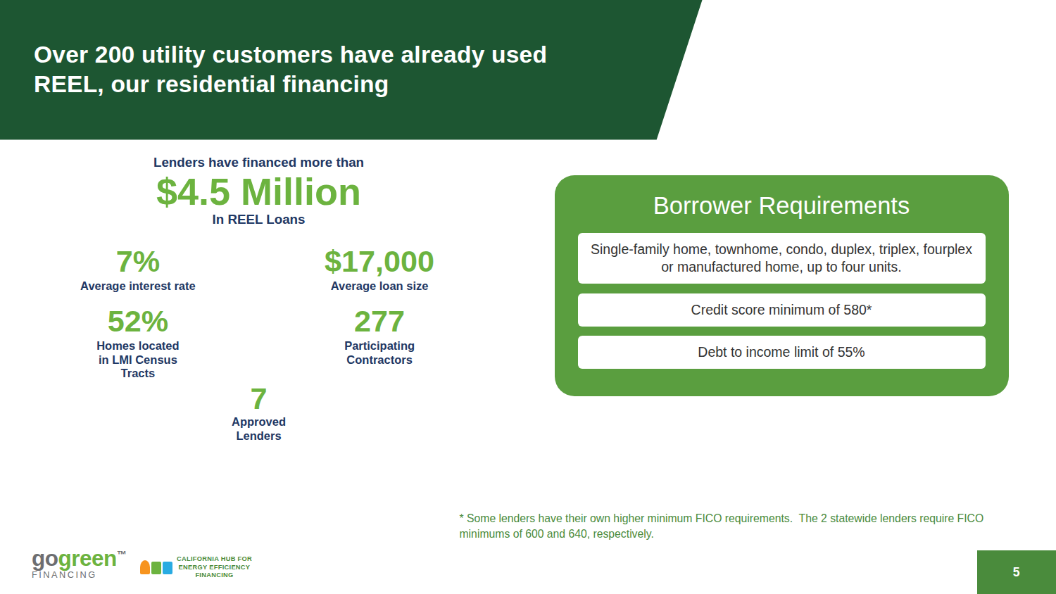Over 200 utility customers have already used
REEL, our residential financing
Lenders have financed more than
$4.5 Million
In REEL Loans
7% Average interest rate
$17,000 Average loan size
52% Homes located
in LMI Census
Tracts
277 Participating
Contractors
7
Approved
Lenders
Borrower Requirements
Single-family home, townhome, condo, duplex, triplex, fourplex or manufactured home, up to four units.
Credit score minimum of 580*
Debt to income limit of 55%
* Some lenders have their own higher minimum FICO requirements. The 2 statewide lenders require FICO minimums of 600 and 640, respectively.
go green™ FINANCING
CALIFORNIA HUB FOR
ENERGY EFFICIENCY
FINANCING
5